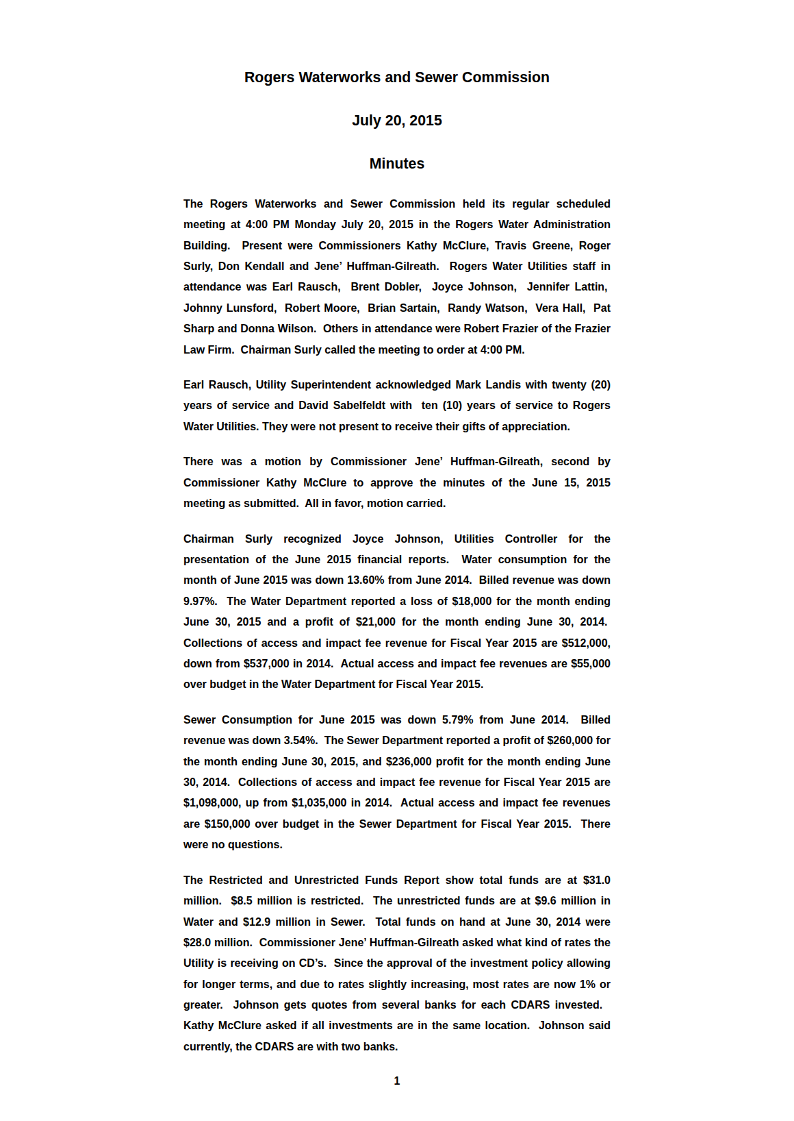Rogers Waterworks and Sewer Commission
July 20, 2015
Minutes
The Rogers Waterworks and Sewer Commission held its regular scheduled meeting at 4:00 PM Monday July 20, 2015 in the Rogers Water Administration Building. Present were Commissioners Kathy McClure, Travis Greene, Roger Surly, Don Kendall and Jene’ Huffman-Gilreath. Rogers Water Utilities staff in attendance was Earl Rausch, Brent Dobler, Joyce Johnson, Jennifer Lattin, Johnny Lunsford, Robert Moore, Brian Sartain, Randy Watson, Vera Hall, Pat Sharp and Donna Wilson. Others in attendance were Robert Frazier of the Frazier Law Firm. Chairman Surly called the meeting to order at 4:00 PM.
Earl Rausch, Utility Superintendent acknowledged Mark Landis with twenty (20) years of service and David Sabelfeldt with ten (10) years of service to Rogers Water Utilities. They were not present to receive their gifts of appreciation.
There was a motion by Commissioner Jene’ Huffman-Gilreath, second by Commissioner Kathy McClure to approve the minutes of the June 15, 2015 meeting as submitted. All in favor, motion carried.
Chairman Surly recognized Joyce Johnson, Utilities Controller for the presentation of the June 2015 financial reports. Water consumption for the month of June 2015 was down 13.60% from June 2014. Billed revenue was down 9.97%. The Water Department reported a loss of $18,000 for the month ending June 30, 2015 and a profit of $21,000 for the month ending June 30, 2014. Collections of access and impact fee revenue for Fiscal Year 2015 are $512,000, down from $537,000 in 2014. Actual access and impact fee revenues are $55,000 over budget in the Water Department for Fiscal Year 2015.
Sewer Consumption for June 2015 was down 5.79% from June 2014. Billed revenue was down 3.54%. The Sewer Department reported a profit of $260,000 for the month ending June 30, 2015, and $236,000 profit for the month ending June 30, 2014. Collections of access and impact fee revenue for Fiscal Year 2015 are $1,098,000, up from $1,035,000 in 2014. Actual access and impact fee revenues are $150,000 over budget in the Sewer Department for Fiscal Year 2015. There were no questions.
The Restricted and Unrestricted Funds Report show total funds are at $31.0 million. $8.5 million is restricted. The unrestricted funds are at $9.6 million in Water and $12.9 million in Sewer. Total funds on hand at June 30, 2014 were $28.0 million. Commissioner Jene’ Huffman-Gilreath asked what kind of rates the Utility is receiving on CD’s. Since the approval of the investment policy allowing for longer terms, and due to rates slightly increasing, most rates are now 1% or greater. Johnson gets quotes from several banks for each CDARS invested. Kathy McClure asked if all investments are in the same location. Johnson said currently, the CDARS are with two banks.
1